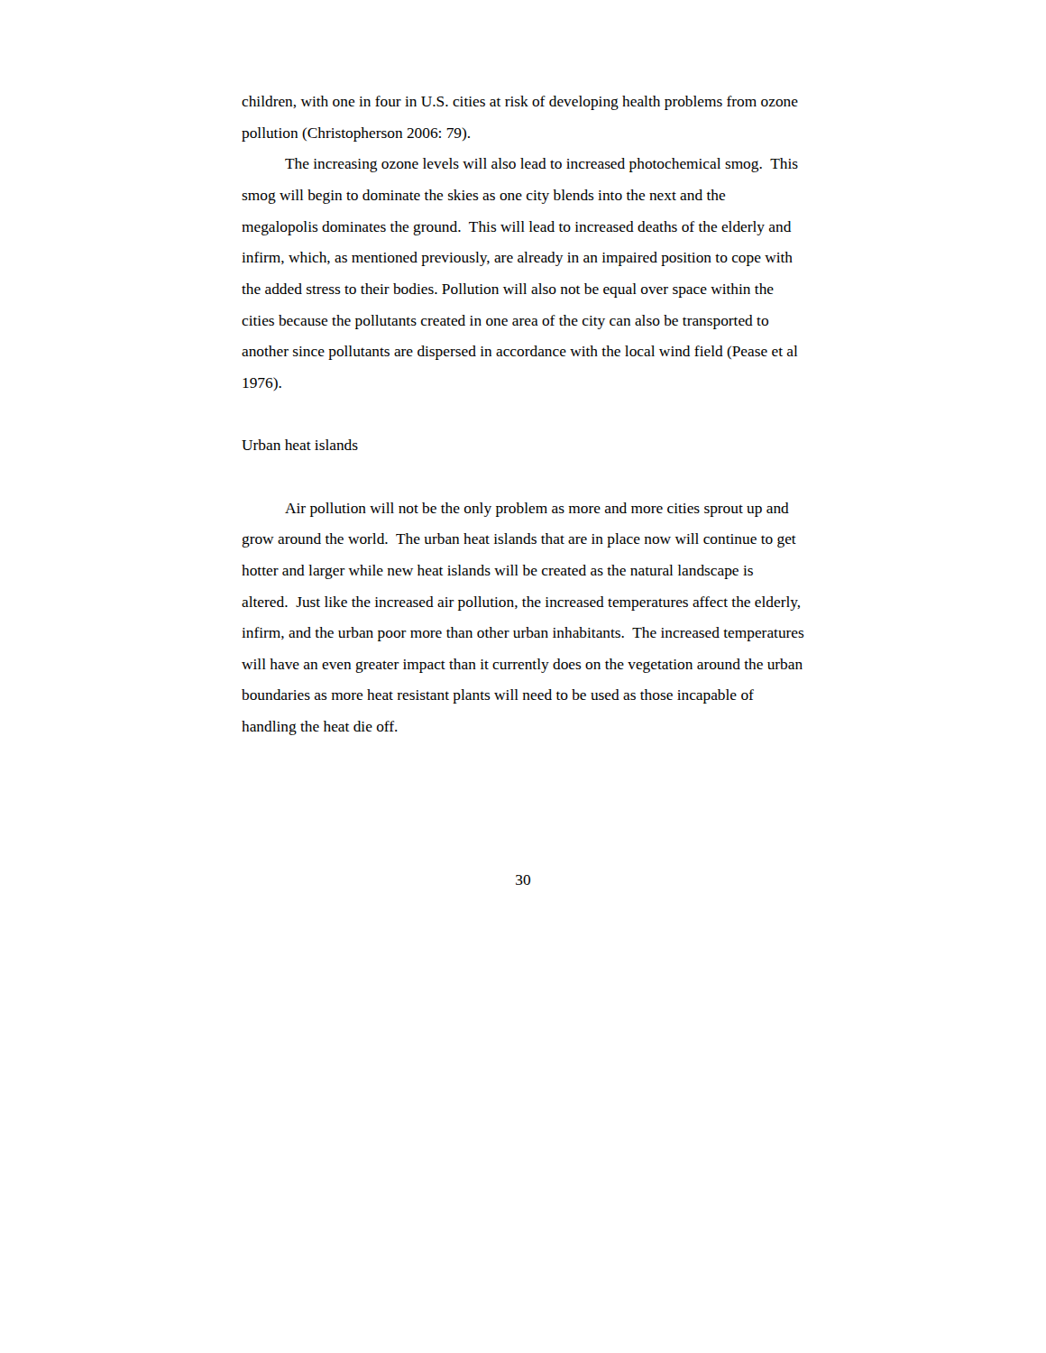children, with one in four in U.S. cities at risk of developing health problems from ozone pollution (Christopherson 2006: 79).
The increasing ozone levels will also lead to increased photochemical smog. This smog will begin to dominate the skies as one city blends into the next and the megalopolis dominates the ground. This will lead to increased deaths of the elderly and infirm, which, as mentioned previously, are already in an impaired position to cope with the added stress to their bodies. Pollution will also not be equal over space within the cities because the pollutants created in one area of the city can also be transported to another since pollutants are dispersed in accordance with the local wind field (Pease et al 1976).
Urban heat islands
Air pollution will not be the only problem as more and more cities sprout up and grow around the world. The urban heat islands that are in place now will continue to get hotter and larger while new heat islands will be created as the natural landscape is altered. Just like the increased air pollution, the increased temperatures affect the elderly, infirm, and the urban poor more than other urban inhabitants. The increased temperatures will have an even greater impact than it currently does on the vegetation around the urban boundaries as more heat resistant plants will need to be used as those incapable of handling the heat die off.
30